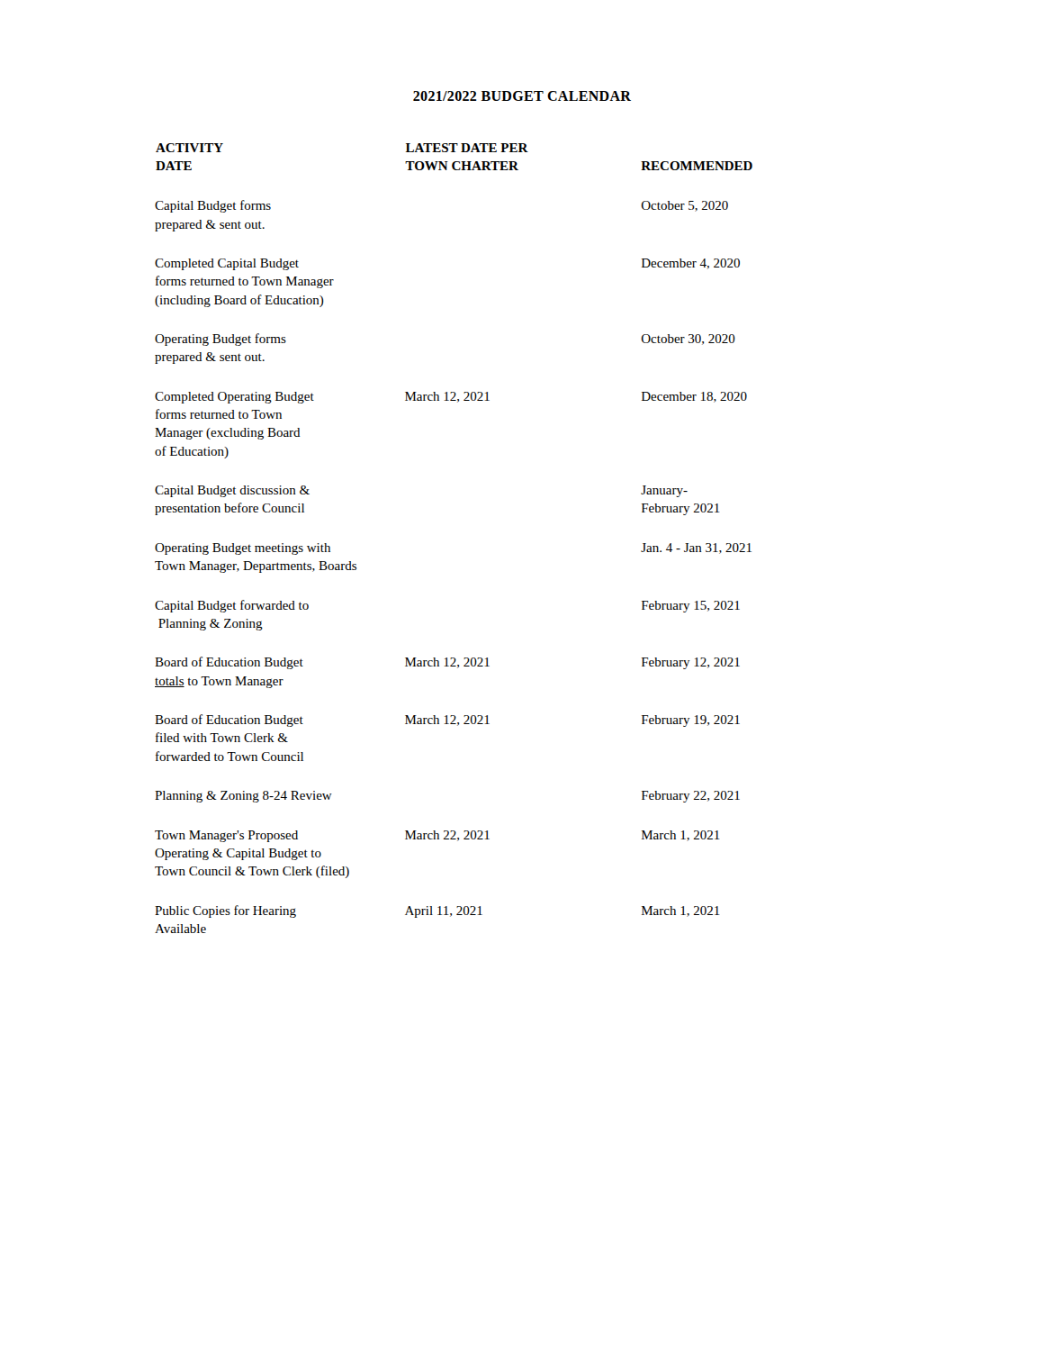2021/2022 BUDGET CALENDAR
| ACTIVITY DATE | LATEST DATE PER TOWN CHARTER | RECOMMENDED |
| --- | --- | --- |
| Capital Budget forms prepared & sent out. | | October 5, 2020 |
| Completed Capital Budget forms returned to Town Manager (including Board of Education) | | December 4, 2020 |
| Operating Budget forms prepared & sent out. | | October 30, 2020 |
| Completed Operating Budget forms returned to Town Manager (excluding Board of Education) | March 12, 2021 | December 18, 2020 |
| Capital Budget discussion & presentation before Council | | January- February 2021 |
| Operating Budget meetings with Town Manager, Departments, Boards | | Jan. 4 - Jan 31, 2021 |
| Capital Budget forwarded to Planning & Zoning | | February 15, 2021 |
| Board of Education Budget totals to Town Manager | March 12, 2021 | February 12, 2021 |
| Board of Education Budget filed with Town Clerk & forwarded to Town Council | March 12, 2021 | February 19, 2021 |
| Planning & Zoning 8-24 Review | | February 22, 2021 |
| Town Manager's Proposed Operating & Capital Budget to Town Council & Town Clerk (filed) | March 22, 2021 | March 1, 2021 |
| Public Copies for Hearing Available | April 11, 2021 | March 1, 2021 |